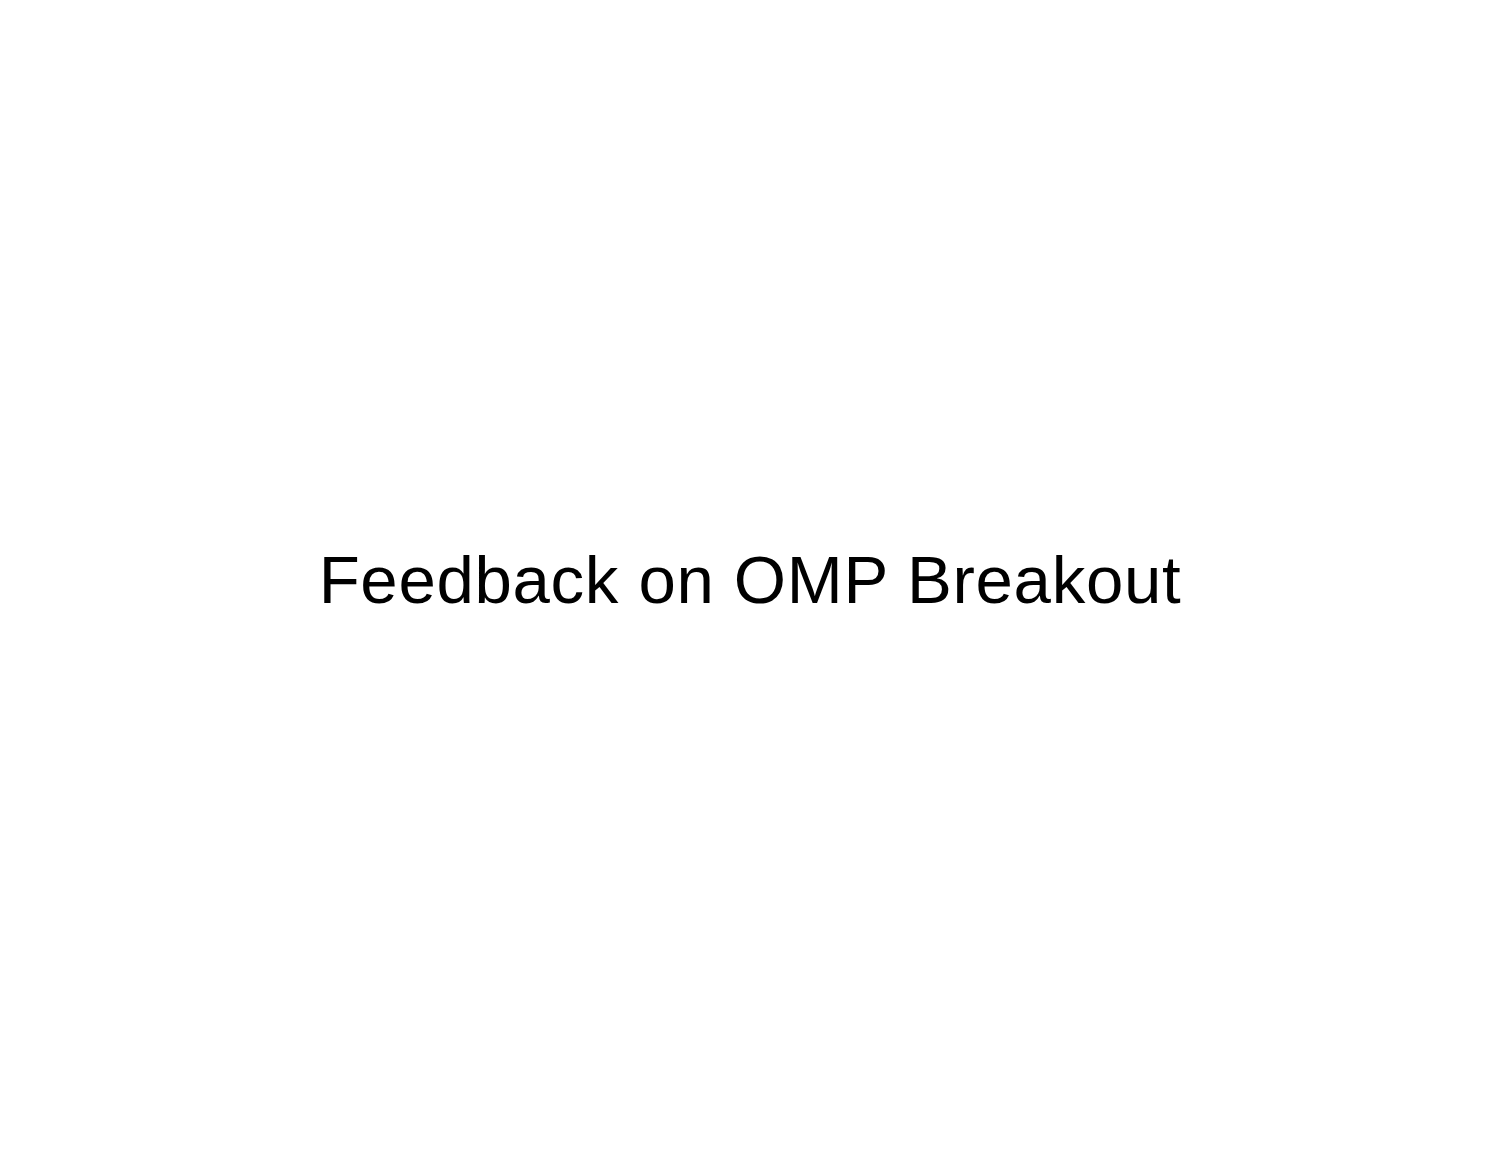Feedback on OMP Breakout